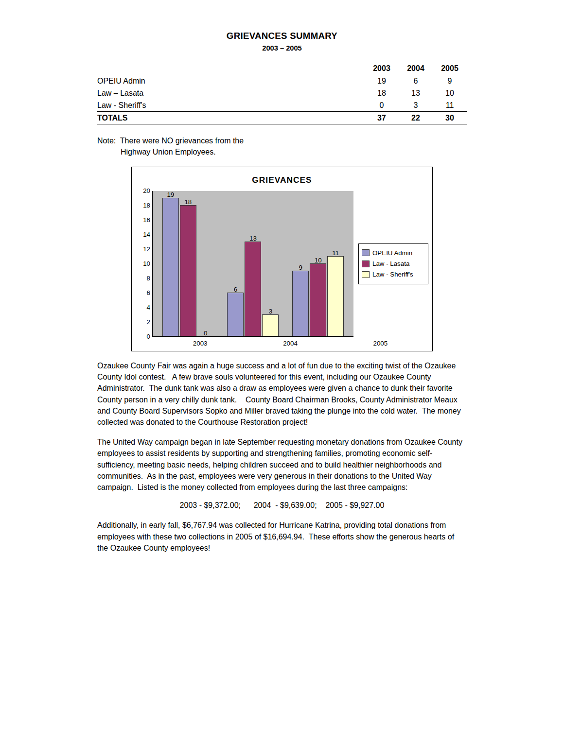GRIEVANCES SUMMARY
2003 – 2005
| | 2003 | 2004 | 2005 |
| OPEIU Admin | 19 | 6 | 9 |
| Law – Lasata | 18 | 13 | 10 |
| Law - Sheriff's | 0 | 3 | 11 |
| TOTALS | 37 | 22 | 30 |
Note: There were NO grievances from the Highway Union Employees.
GRIEVANCES
20 18 16 14 12 10 8 6 4 2 0
19
18
0
6
13
3
9
10
11
OPEIU Admin
Law - Lasata
Law - Sheriff's
2003
2004
2005
Ozaukee County Fair was again a huge success and a lot of fun due to the exciting twist of the Ozaukee County Idol contest. A few brave souls volunteered for this event, including our Ozaukee County Administrator. The dunk tank was also a draw as employees were given a chance to dunk their favorite County person in a very chilly dunk tank. County Board Chairman Brooks, County Administrator Meaux and County Board Supervisors Sopko and Miller braved taking the plunge into the cold water. The money collected was donated to the Courthouse Restoration project!
The United Way campaign began in late September requesting monetary donations from Ozaukee County employees to assist residents by supporting and strengthening families, promoting economic self-sufficiency, meeting basic needs, helping children succeed and to build healthier neighborhoods and communities. As in the past, employees were very generous in their donations to the United Way campaign. Listed is the money collected from employees during the last three campaigns:
2003 - $9,372.00; 2004 - $9,639.00; 2005 - $9,927.00
Additionally, in early fall, $6,767.94 was collected for Hurricane Katrina, providing total donations from employees with these two collections in 2005 of $16,694.94. These efforts show the generous hearts of the Ozaukee County employees!